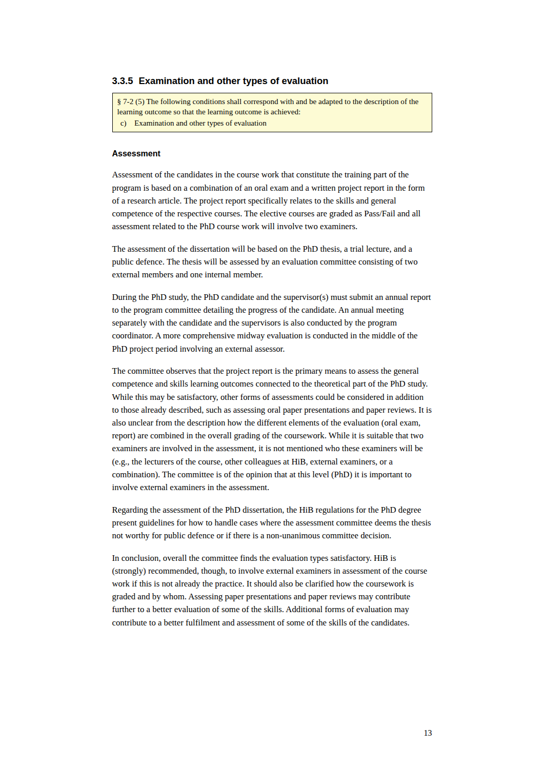3.3.5 Examination and other types of evaluation
§ 7-2 (5) The following conditions shall correspond with and be adapted to the description of the learning outcome so that the learning outcome is achieved:
Examination and other types of evaluation
Assessment
Assessment of the candidates in the course work that constitute the training part of the program is based on a combination of an oral exam and a written project report in the form of a research article. The project report specifically relates to the skills and general competence of the respective courses. The elective courses are graded as Pass/Fail and all assessment related to the PhD course work will involve two examiners.
The assessment of the dissertation will be based on the PhD thesis, a trial lecture, and a public defence. The thesis will be assessed by an evaluation committee consisting of two external members and one internal member.
During the PhD study, the PhD candidate and the supervisor(s) must submit an annual report to the program committee detailing the progress of the candidate. An annual meeting separately with the candidate and the supervisors is also conducted by the program coordinator. A more comprehensive midway evaluation is conducted in the middle of the PhD project period involving an external assessor.
The committee observes that the project report is the primary means to assess the general competence and skills learning outcomes connected to the theoretical part of the PhD study. While this may be satisfactory, other forms of assessments could be considered in addition to those already described, such as assessing oral paper presentations and paper reviews. It is also unclear from the description how the different elements of the evaluation (oral exam, report) are combined in the overall grading of the coursework. While it is suitable that two examiners are involved in the assessment, it is not mentioned who these examiners will be (e.g., the lecturers of the course, other colleagues at HiB, external examiners, or a combination). The committee is of the opinion that at this level (PhD) it is important to involve external examiners in the assessment.
Regarding the assessment of the PhD dissertation, the HiB regulations for the PhD degree present guidelines for how to handle cases where the assessment committee deems the thesis not worthy for public defence or if there is a non-unanimous committee decision.
In conclusion, overall the committee finds the evaluation types satisfactory. HiB is (strongly) recommended, though, to involve external examiners in assessment of the course work if this is not already the practice. It should also be clarified how the coursework is graded and by whom. Assessing paper presentations and paper reviews may contribute further to a better evaluation of some of the skills. Additional forms of evaluation may contribute to a better fulfilment and assessment of some of the skills of the candidates.
13